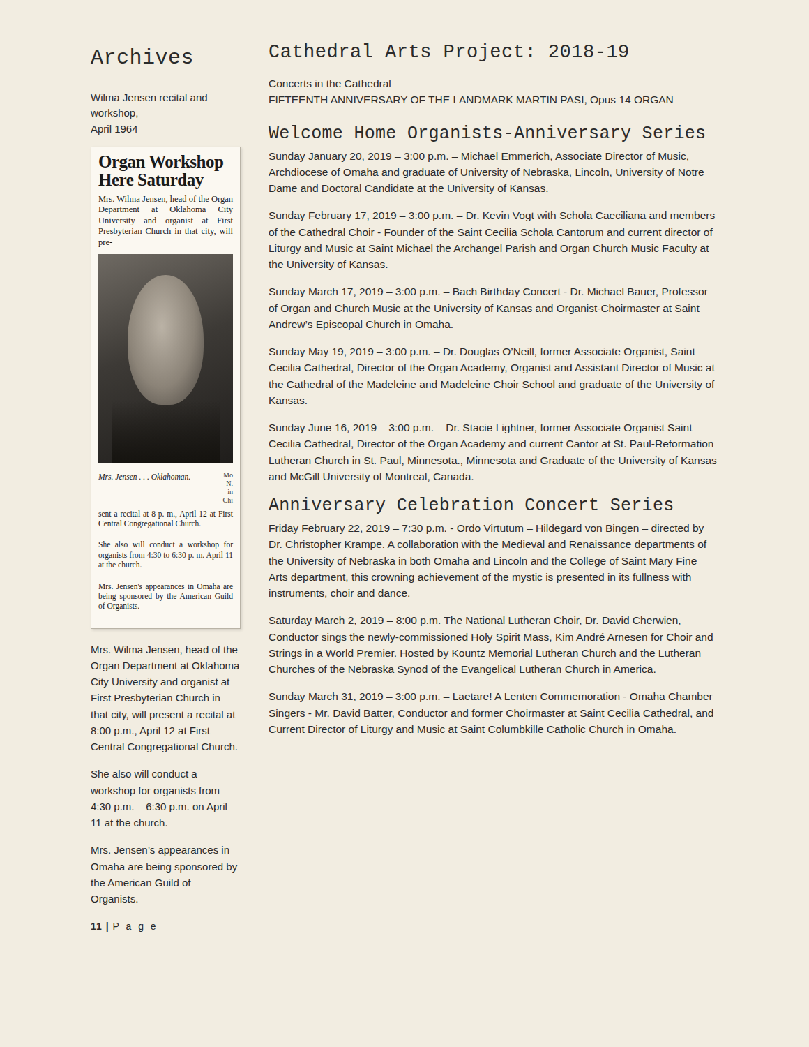Archives
Wilma Jensen recital and workshop,
April 1964
Organ Workshop Here Saturday
Mrs. Wilma Jensen, head of the Organ Department at Oklahoma City University and organist at First Presbyterian Church in that city, will pre-
Mrs. Jensen . . . Oklahoman. Mo
N.
in
Chi
sent a recital at 8 p. m., April 12 at First Central Congregational Church.
She also will conduct a workshop for organists from 4:30 to 6:30 p. m. April 11 at the church.
Mrs. Jensen's appearances in Omaha are being sponsored by the American Guild of Organists.
Mrs. Wilma Jensen, head of the Organ Department at Oklahoma City University and organist at First Presbyterian Church in that city, will present a recital at 8:00 p.m., April 12 at First Central Congregational Church.
She also will conduct a workshop for organists from 4:30 p.m. – 6:30 p.m. on April 11 at the church.
Mrs. Jensen’s appearances in Omaha are being sponsored by the American Guild of Organists.
11 | P a g e
Cathedral Arts Project: 2018-19
Concerts in the Cathedral
FIFTEENTH ANNIVERSARY OF THE LANDMARK MARTIN PASI, Opus 14 ORGAN
Welcome Home Organists-Anniversary Series
Sunday January 20, 2019 – 3:00 p.m. – Michael Emmerich, Associate Director of Music, Archdiocese of Omaha and graduate of University of Nebraska, Lincoln, University of Notre Dame and Doctoral Candidate at the University of Kansas.
Sunday February 17, 2019 – 3:00 p.m. – Dr. Kevin Vogt with Schola Caeciliana and members of the Cathedral Choir - Founder of the Saint Cecilia Schola Cantorum and current director of Liturgy and Music at Saint Michael the Archangel Parish and Organ Church Music Faculty at the University of Kansas.
Sunday March 17, 2019 – 3:00 p.m. – Bach Birthday Concert - Dr. Michael Bauer, Professor of Organ and Church Music at the University of Kansas and Organist-Choirmaster at Saint Andrew’s Episcopal Church in Omaha.
Sunday May 19, 2019 – 3:00 p.m. – Dr. Douglas O’Neill, former Associate Organist, Saint Cecilia Cathedral, Director of the Organ Academy, Organist and Assistant Director of Music at the Cathedral of the Madeleine and Madeleine Choir School and graduate of the University of Kansas.
Sunday June 16, 2019 – 3:00 p.m. – Dr. Stacie Lightner, former Associate Organist Saint Cecilia Cathedral, Director of the Organ Academy and current Cantor at St. Paul-Reformation Lutheran Church in St. Paul, Minnesota., Minnesota and Graduate of the University of Kansas and McGill University of Montreal, Canada.
Anniversary Celebration Concert Series
Friday February 22, 2019 – 7:30 p.m. - Ordo Virtutum – Hildegard von Bingen – directed by Dr. Christopher Krampe. A collaboration with the Medieval and Renaissance departments of the University of Nebraska in both Omaha and Lincoln and the College of Saint Mary Fine Arts department, this crowning achievement of the mystic is presented in its fullness with instruments, choir and dance.
Saturday March 2, 2019 – 8:00 p.m. The National Lutheran Choir, Dr. David Cherwien, Conductor sings the newly-commissioned Holy Spirit Mass, Kim André Arnesen for Choir and Strings in a World Premier. Hosted by Kountz Memorial Lutheran Church and the Lutheran Churches of the Nebraska Synod of the Evangelical Lutheran Church in America.
Sunday March 31, 2019 – 3:00 p.m. – Laetare! A Lenten Commemoration - Omaha Chamber Singers - Mr. David Batter, Conductor and former Choirmaster at Saint Cecilia Cathedral, and Current Director of Liturgy and Music at Saint Columbkille Catholic Church in Omaha.